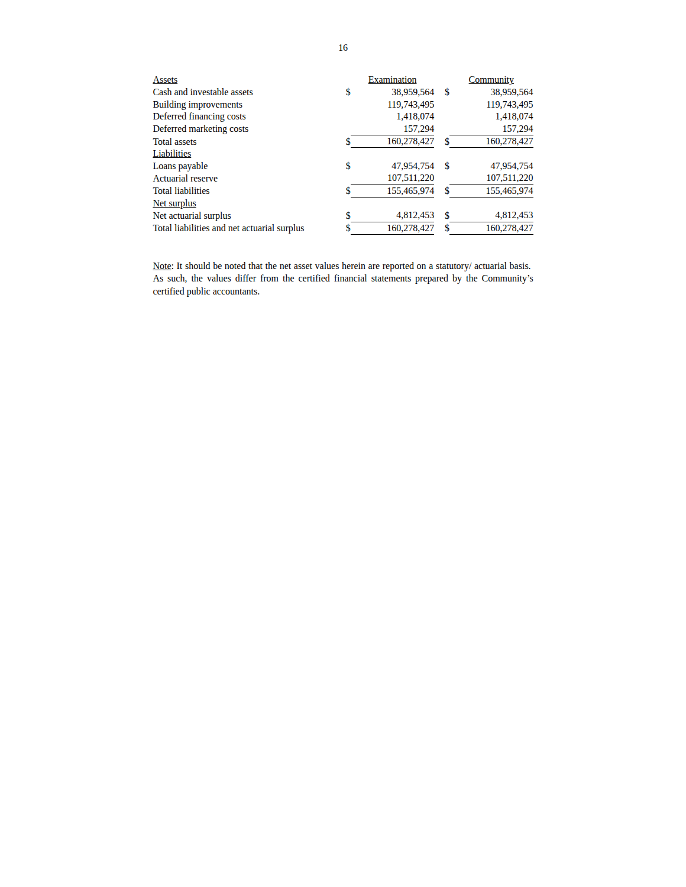16
| Assets | | Examination | | Community |
| Cash and investable assets | $ | 38,959,564 | $ | 38,959,564 |
| Building improvements | | 119,743,495 | | 119,743,495 |
| Deferred financing costs | | 1,418,074 | | 1,418,074 |
| Deferred marketing costs | | 157,294 | | 157,294 |
| Total assets | $ | 160,278,427 | $ | 160,278,427 |
| Liabilities | | | | |
| Loans payable | $ | 47,954,754 | $ | 47,954,754 |
| Actuarial reserve | | 107,511,220 | | 107,511,220 |
| Total liabilities | $ | 155,465,974 | $ | 155,465,974 |
| Net surplus | | | | |
| Net actuarial surplus | $ | 4,812,453 | $ | 4,812,453 |
| Total liabilities and net actuarial surplus | $ | 160,278,427 | $ | 160,278,427 |
Note: It should be noted that the net asset values herein are reported on a statutory/ actuarial basis. As such, the values differ from the certified financial statements prepared by the Community’s certified public accountants.